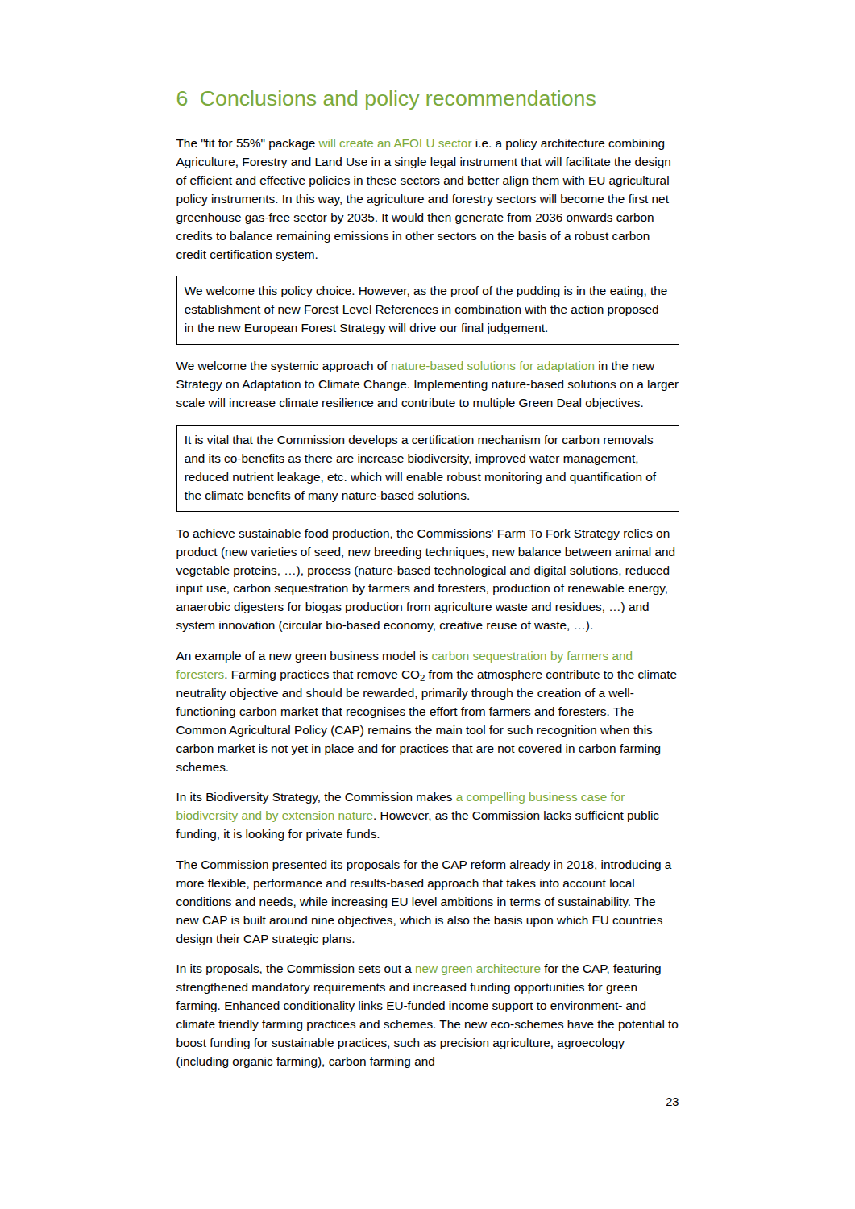6 Conclusions and policy recommendations
The "fit for 55%" package will create an AFOLU sector i.e. a policy architecture combining Agriculture, Forestry and Land Use in a single legal instrument that will facilitate the design of efficient and effective policies in these sectors and better align them with EU agricultural policy instruments. In this way, the agriculture and forestry sectors will become the first net greenhouse gas-free sector by 2035. It would then generate from 2036 onwards carbon credits to balance remaining emissions in other sectors on the basis of a robust carbon credit certification system.
We welcome this policy choice. However, as the proof of the pudding is in the eating, the establishment of new Forest Level References in combination with the action proposed in the new European Forest Strategy will drive our final judgement.
We welcome the systemic approach of nature-based solutions for adaptation in the new Strategy on Adaptation to Climate Change. Implementing nature-based solutions on a larger scale will increase climate resilience and contribute to multiple Green Deal objectives.
It is vital that the Commission develops a certification mechanism for carbon removals and its co-benefits as there are increase biodiversity, improved water management, reduced nutrient leakage, etc. which will enable robust monitoring and quantification of the climate benefits of many nature-based solutions.
To achieve sustainable food production, the Commissions' Farm To Fork Strategy relies on product (new varieties of seed, new breeding techniques, new balance between animal and vegetable proteins, …), process (nature-based technological and digital solutions, reduced input use, carbon sequestration by farmers and foresters, production of renewable energy, anaerobic digesters for biogas production from agriculture waste and residues, …) and system innovation (circular bio-based economy, creative reuse of waste, …).
An example of a new green business model is carbon sequestration by farmers and foresters. Farming practices that remove CO2 from the atmosphere contribute to the climate neutrality objective and should be rewarded, primarily through the creation of a well-functioning carbon market that recognises the effort from farmers and foresters. The Common Agricultural Policy (CAP) remains the main tool for such recognition when this carbon market is not yet in place and for practices that are not covered in carbon farming schemes.
In its Biodiversity Strategy, the Commission makes a compelling business case for biodiversity and by extension nature. However, as the Commission lacks sufficient public funding, it is looking for private funds.
The Commission presented its proposals for the CAP reform already in 2018, introducing a more flexible, performance and results-based approach that takes into account local conditions and needs, while increasing EU level ambitions in terms of sustainability. The new CAP is built around nine objectives, which is also the basis upon which EU countries design their CAP strategic plans.
In its proposals, the Commission sets out a new green architecture for the CAP, featuring strengthened mandatory requirements and increased funding opportunities for green farming. Enhanced conditionality links EU-funded income support to environment- and climate friendly farming practices and schemes. The new eco-schemes have the potential to boost funding for sustainable practices, such as precision agriculture, agroecology (including organic farming), carbon farming and
23